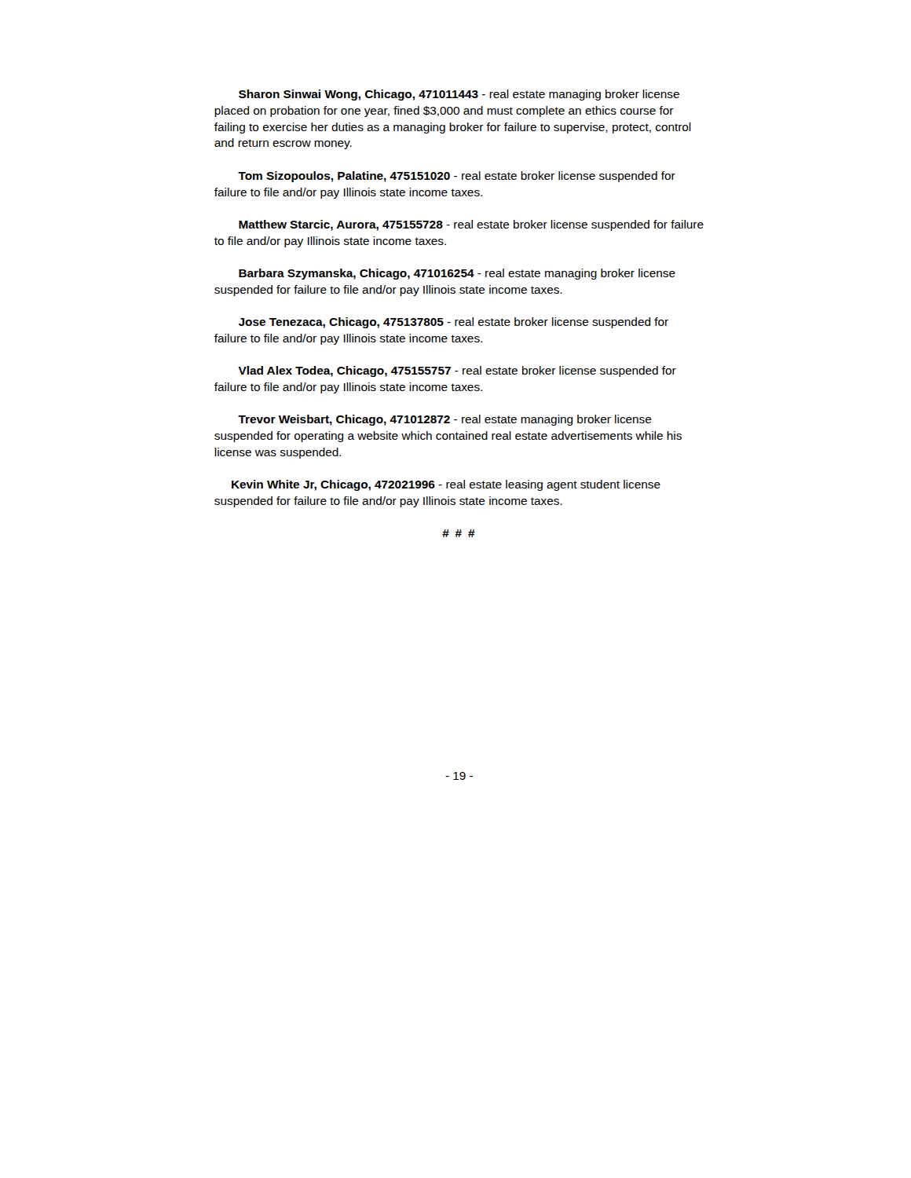Sharon Sinwai Wong, Chicago, 471011443 - real estate managing broker license placed on probation for one year, fined $3,000 and must complete an ethics course for failing to exercise her duties as a managing broker for failure to supervise, protect, control and return escrow money.
Tom Sizopoulos, Palatine, 475151020 - real estate broker license suspended for failure to file and/or pay Illinois state income taxes.
Matthew Starcic, Aurora, 475155728 - real estate broker license suspended for failure to file and/or pay Illinois state income taxes.
Barbara Szymanska, Chicago, 471016254 - real estate managing broker license suspended for failure to file and/or pay Illinois state income taxes.
Jose Tenezaca, Chicago, 475137805 - real estate broker license suspended for failure to file and/or pay Illinois state income taxes.
Vlad Alex Todea, Chicago, 475155757 - real estate broker license suspended for failure to file and/or pay Illinois state income taxes.
Trevor Weisbart, Chicago, 471012872 - real estate managing broker license suspended for operating a website which contained real estate advertisements while his license was suspended.
Kevin White Jr, Chicago, 472021996 - real estate leasing agent student license suspended for failure to file and/or pay Illinois state income taxes.
# # #
- 19 -